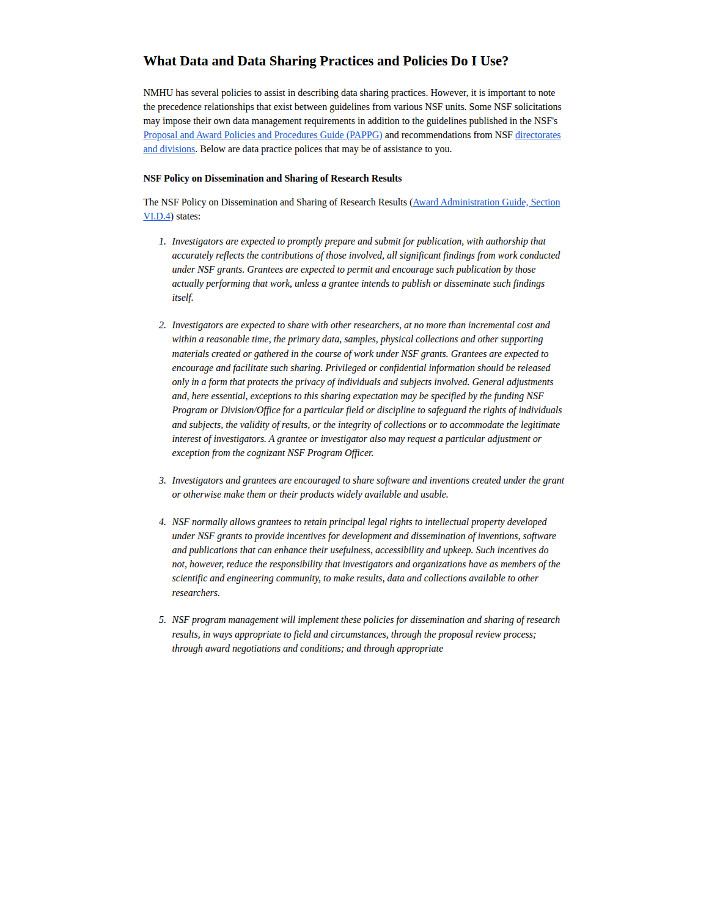What Data and Data Sharing Practices and Policies Do I Use?
NMHU has several policies to assist in describing data sharing practices. However, it is important to note the precedence relationships that exist between guidelines from various NSF units. Some NSF solicitations may impose their own data management requirements in addition to the guidelines published in the NSF's Proposal and Award Policies and Procedures Guide (PAPPG) and recommendations from NSF directorates and divisions. Below are data practice polices that may be of assistance to you.
NSF Policy on Dissemination and Sharing of Research Results
The NSF Policy on Dissemination and Sharing of Research Results (Award Administration Guide, Section VI.D.4) states:
Investigators are expected to promptly prepare and submit for publication, with authorship that accurately reflects the contributions of those involved, all significant findings from work conducted under NSF grants. Grantees are expected to permit and encourage such publication by those actually performing that work, unless a grantee intends to publish or disseminate such findings itself.
Investigators are expected to share with other researchers, at no more than incremental cost and within a reasonable time, the primary data, samples, physical collections and other supporting materials created or gathered in the course of work under NSF grants. Grantees are expected to encourage and facilitate such sharing. Privileged or confidential information should be released only in a form that protects the privacy of individuals and subjects involved. General adjustments and, here essential, exceptions to this sharing expectation may be specified by the funding NSF Program or Division/Office for a particular field or discipline to safeguard the rights of individuals and subjects, the validity of results, or the integrity of collections or to accommodate the legitimate interest of investigators. A grantee or investigator also may request a particular adjustment or exception from the cognizant NSF Program Officer.
Investigators and grantees are encouraged to share software and inventions created under the grant or otherwise make them or their products widely available and usable.
NSF normally allows grantees to retain principal legal rights to intellectual property developed under NSF grants to provide incentives for development and dissemination of inventions, software and publications that can enhance their usefulness, accessibility and upkeep. Such incentives do not, however, reduce the responsibility that investigators and organizations have as members of the scientific and engineering community, to make results, data and collections available to other researchers.
NSF program management will implement these policies for dissemination and sharing of research results, in ways appropriate to field and circumstances, through the proposal review process; through award negotiations and conditions; and through appropriate